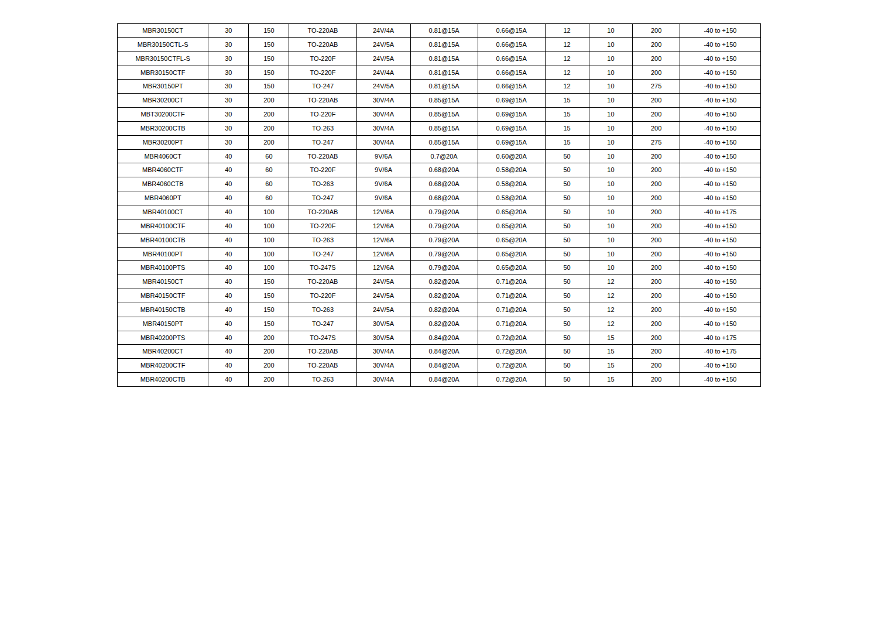| MBR30150CT | 30 | 150 | TO-220AB | 24V/4A | 0.81@15A | 0.66@15A | 12 | 10 | 200 | -40 to +150 |
| MBR30150CTL-S | 30 | 150 | TO-220AB | 24V/5A | 0.81@15A | 0.66@15A | 12 | 10 | 200 | -40 to +150 |
| MBR30150CTFL-S | 30 | 150 | TO-220F | 24V/5A | 0.81@15A | 0.66@15A | 12 | 10 | 200 | -40 to +150 |
| MBR30150CTF | 30 | 150 | TO-220F | 24V/4A | 0.81@15A | 0.66@15A | 12 | 10 | 200 | -40 to +150 |
| MBR30150PT | 30 | 150 | TO-247 | 24V/5A | 0.81@15A | 0.66@15A | 12 | 10 | 275 | -40 to +150 |
| MBR30200CT | 30 | 200 | TO-220AB | 30V/4A | 0.85@15A | 0.69@15A | 15 | 10 | 200 | -40 to +150 |
| MBT30200CTF | 30 | 200 | TO-220F | 30V/4A | 0.85@15A | 0.69@15A | 15 | 10 | 200 | -40 to +150 |
| MBR30200CTB | 30 | 200 | TO-263 | 30V/4A | 0.85@15A | 0.69@15A | 15 | 10 | 200 | -40 to +150 |
| MBR30200PT | 30 | 200 | TO-247 | 30V/4A | 0.85@15A | 0.69@15A | 15 | 10 | 275 | -40 to +150 |
| MBR4060CT | 40 | 60 | TO-220AB | 9V/6A | 0.7@20A | 0.60@20A | 50 | 10 | 200 | -40 to +150 |
| MBR4060CTF | 40 | 60 | TO-220F | 9V/6A | 0.68@20A | 0.58@20A | 50 | 10 | 200 | -40 to +150 |
| MBR4060CTB | 40 | 60 | TO-263 | 9V/6A | 0.68@20A | 0.58@20A | 50 | 10 | 200 | -40 to +150 |
| MBR4060PT | 40 | 60 | TO-247 | 9V/6A | 0.68@20A | 0.58@20A | 50 | 10 | 200 | -40 to +150 |
| MBR40100CT | 40 | 100 | TO-220AB | 12V/6A | 0.79@20A | 0.65@20A | 50 | 10 | 200 | -40 to +175 |
| MBR40100CTF | 40 | 100 | TO-220F | 12V/6A | 0.79@20A | 0.65@20A | 50 | 10 | 200 | -40 to +150 |
| MBR40100CTB | 40 | 100 | TO-263 | 12V/6A | 0.79@20A | 0.65@20A | 50 | 10 | 200 | -40 to +150 |
| MBR40100PT | 40 | 100 | TO-247 | 12V/6A | 0.79@20A | 0.65@20A | 50 | 10 | 200 | -40 to +150 |
| MBR40100PTS | 40 | 100 | TO-247S | 12V/6A | 0.79@20A | 0.65@20A | 50 | 10 | 200 | -40 to +150 |
| MBR40150CT | 40 | 150 | TO-220AB | 24V/5A | 0.82@20A | 0.71@20A | 50 | 12 | 200 | -40 to +150 |
| MBR40150CTF | 40 | 150 | TO-220F | 24V/5A | 0.82@20A | 0.71@20A | 50 | 12 | 200 | -40 to +150 |
| MBR40150CTB | 40 | 150 | TO-263 | 24V/5A | 0.82@20A | 0.71@20A | 50 | 12 | 200 | -40 to +150 |
| MBR40150PT | 40 | 150 | TO-247 | 30V/5A | 0.82@20A | 0.71@20A | 50 | 12 | 200 | -40 to +150 |
| MBR40200PTS | 40 | 200 | TO-247S | 30V/5A | 0.84@20A | 0.72@20A | 50 | 15 | 200 | -40 to +175 |
| MBR40200CT | 40 | 200 | TO-220AB | 30V/4A | 0.84@20A | 0.72@20A | 50 | 15 | 200 | -40 to +175 |
| MBR40200CTF | 40 | 200 | TO-220AB | 30V/4A | 0.84@20A | 0.72@20A | 50 | 15 | 200 | -40 to +150 |
| MBR40200CTB | 40 | 200 | TO-263 | 30V/4A | 0.84@20A | 0.72@20A | 50 | 15 | 200 | -40 to +150 |